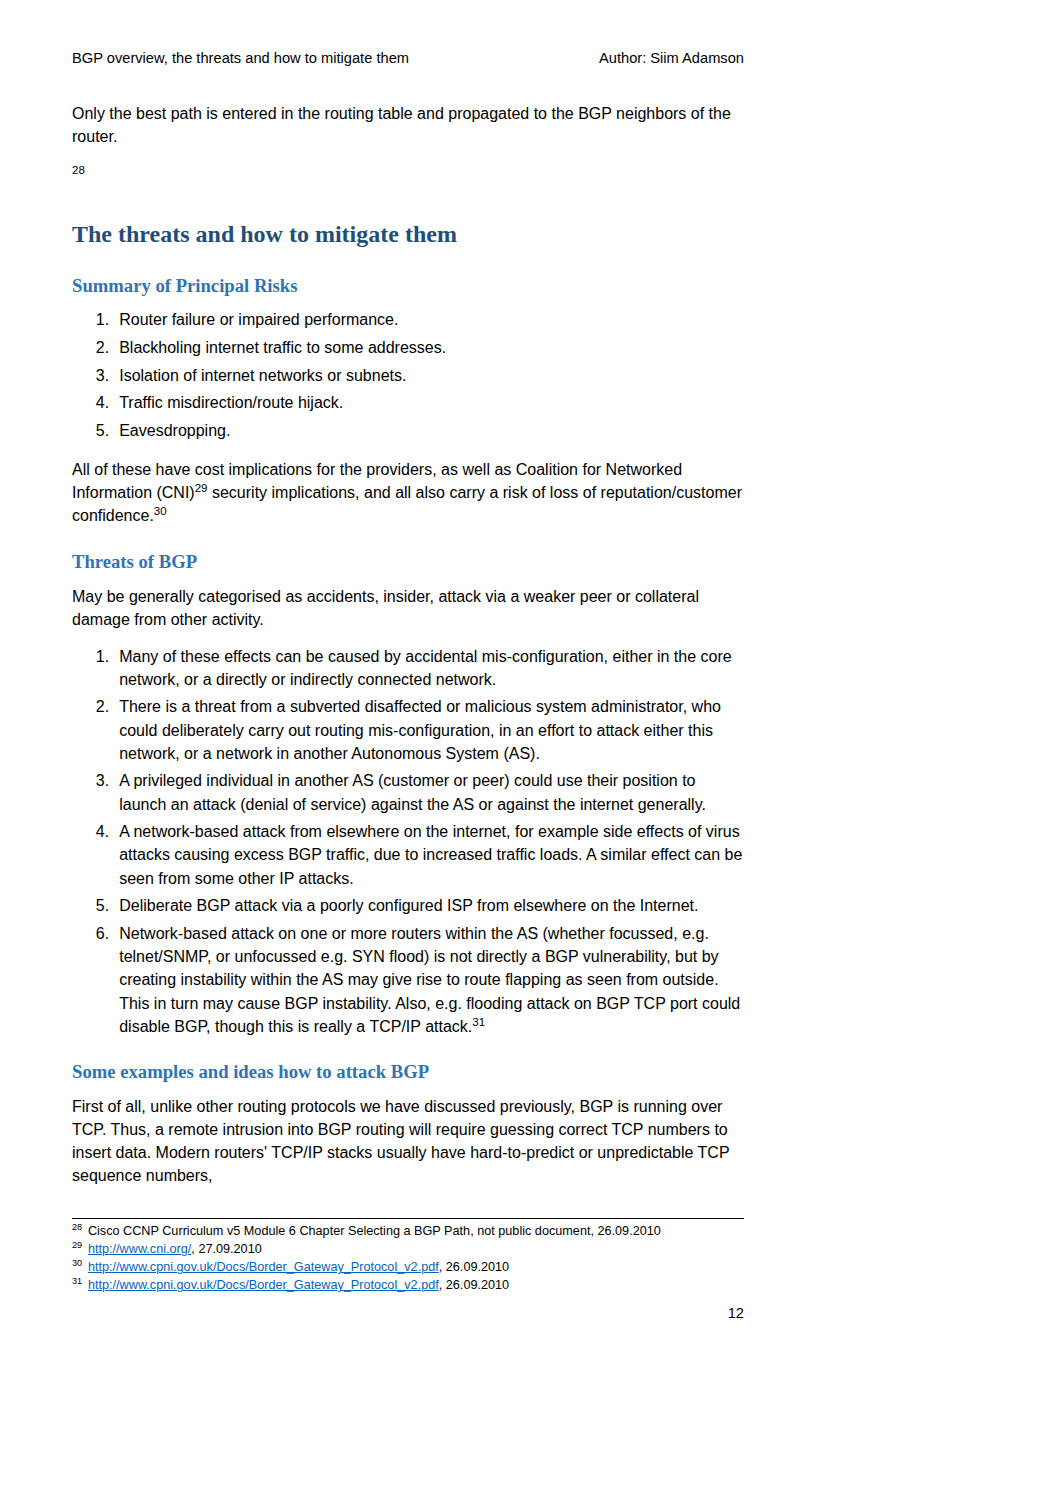BGP overview, the threats and how to mitigate them Author: Siim Adamson
Only the best path is entered in the routing table and propagated to the BGP neighbors of the router.
28
The threats and how to mitigate them
Summary of Principal Risks
Router failure or impaired performance.
Blackholing internet traffic to some addresses.
Isolation of internet networks or subnets.
Traffic misdirection/route hijack.
Eavesdropping.
All of these have cost implications for the providers, as well as Coalition for Networked Information (CNI)29 security implications, and all also carry a risk of loss of reputation/customer confidence.30
Threats of BGP
May be generally categorised as accidents, insider, attack via a weaker peer or collateral damage from other activity.
Many of these effects can be caused by accidental mis-configuration, either in the core network, or a directly or indirectly connected network.
There is a threat from a subverted disaffected or malicious system administrator, who could deliberately carry out routing mis-configuration, in an effort to attack either this network, or a network in another Autonomous System (AS).
A privileged individual in another AS (customer or peer) could use their position to launch an attack (denial of service) against the AS or against the internet generally.
A network-based attack from elsewhere on the internet, for example side effects of virus attacks causing excess BGP traffic, due to increased traffic loads. A similar effect can be seen from some other IP attacks.
Deliberate BGP attack via a poorly configured ISP from elsewhere on the Internet.
Network-based attack on one or more routers within the AS (whether focussed, e.g. telnet/SNMP, or unfocussed e.g. SYN flood) is not directly a BGP vulnerability, but by creating instability within the AS may give rise to route flapping as seen from outside. This in turn may cause BGP instability. Also, e.g. flooding attack on BGP TCP port could disable BGP, though this is really a TCP/IP attack.31
Some examples and ideas how to attack BGP
First of all, unlike other routing protocols we have discussed previously, BGP is running over TCP. Thus, a remote intrusion into BGP routing will require guessing correct TCP numbers to insert data. Modern routers' TCP/IP stacks usually have hard-to-predict or unpredictable TCP sequence numbers,
28 Cisco CCNP Curriculum v5 Module 6 Chapter Selecting a BGP Path, not public document, 26.09.2010
29 http://www.cni.org/, 27.09.2010
30 http://www.cpni.gov.uk/Docs/Border_Gateway_Protocol_v2.pdf, 26.09.2010
31 http://www.cpni.gov.uk/Docs/Border_Gateway_Protocol_v2.pdf, 26.09.2010
12